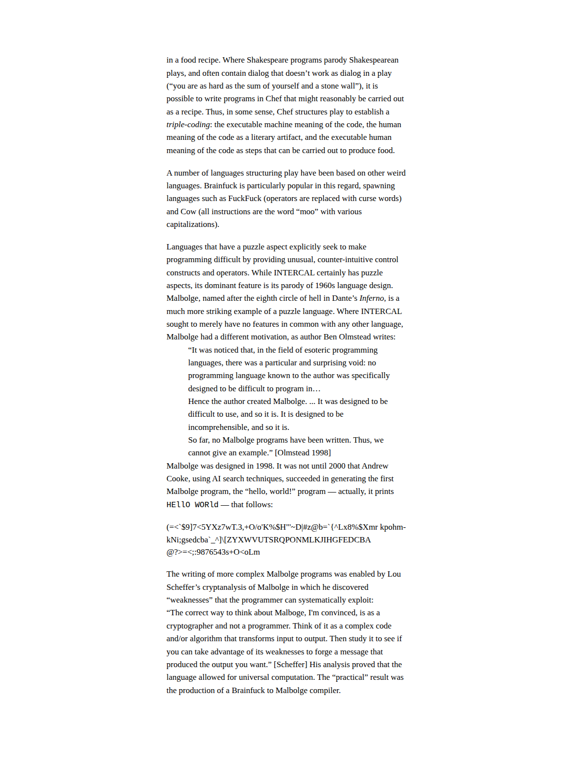in a food recipe. Where Shakespeare programs parody Shakespearean plays, and often contain dialog that doesn’t work as dialog in a play (“you are as hard as the sum of yourself and a stone wall”), it is possible to write programs in Chef that might reasonably be carried out as a recipe. Thus, in some sense, Chef structures play to establish a triple-coding: the executable machine meaning of the code, the human meaning of the code as a literary artifact, and the executable human meaning of the code as steps that can be carried out to produce food.
A number of languages structuring play have been based on other weird languages. Brainfuck is particularly popular in this regard, spawning languages such as FuckFuck (operators are replaced with curse words) and Cow (all instructions are the word “moo” with various capitalizations).
Languages that have a puzzle aspect explicitly seek to make programming difficult by providing unusual, counter-intuitive control constructs and operators. While INTERCAL certainly has puzzle aspects, its dominant feature is its parody of 1960s language design. Malbolge, named after the eighth circle of hell in Dante’s Inferno, is a much more striking example of a puzzle language. Where INTERCAL sought to merely have no features in common with any other language, Malbolge had a different motivation, as author Ben Olmstead writes:
“It was noticed that, in the field of esoteric programming languages, there was a particular and surprising void: no programming language known to the author was specifically designed to be difficult to program in…
Hence the author created Malbolge. ... It was designed to be difficult to use, and so it is. It is designed to be incomprehensible, and so it is.
So far, no Malbolge programs have been written. Thus, we cannot give an example.” [Olmstead 1998]
Malbolge was designed in 1998. It was not until 2000 that Andrew Cooke, using AI search techniques, succeeded in generating the first Malbolge program, the “hello, world!” program — actually, it prints HEllO WORld — that follows:
(=<`$9]7<5YXz7wT.3,+O/o'K%$H"'~D|#z@b=`{^Lx8%$Xmr kpohm-
kNi;gsedcba`_^]\[ZYXWVUTSRQPONMLKJIHGFEDCBA
@?>=<;:9876543s+O<oLm
The writing of more complex Malbolge programs was enabled by Lou Scheffer’s cryptanalysis of Malbolge in which he discovered “weaknesses” that the programmer can systematically exploit:
“The correct way to think about Malboge, I'm convinced, is as a cryptographer and not a programmer. Think of it as a complex code and/or algorithm that transforms input to output. Then study it to see if you can take advantage of its weaknesses to forge a message that produced the output you want.” [Scheffer] His analysis proved that the language allowed for universal computation. The “practical” result was the production of a Brainfuck to Malbolge compiler.